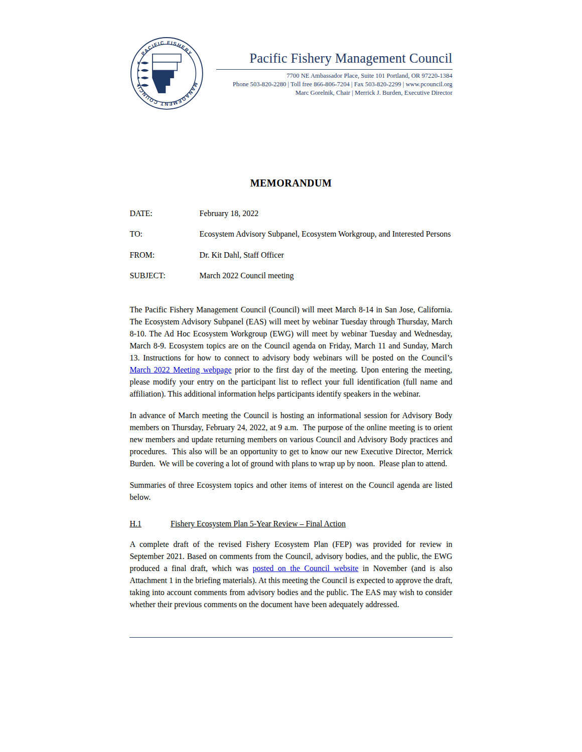PACIFIC FISHERY MANAGEMENT COUNCIL
Pacific Fishery Management Council
7700 NE Ambassador Place, Suite 101 Portland, OR 97220-1384
Phone 503-820-2280 | Toll free 866-806-7204 | Fax 503-820-2299 | www.pcouncil.org
Marc Gorelnik, Chair | Merrick J. Burden, Executive Director
MEMORANDUM
| DATE: | February 18, 2022 |
| TO: | Ecosystem Advisory Subpanel, Ecosystem Workgroup, and Interested Persons |
| FROM: | Dr. Kit Dahl, Staff Officer |
| SUBJECT: | March 2022 Council meeting |
The Pacific Fishery Management Council (Council) will meet March 8-14 in San Jose, California. The Ecosystem Advisory Subpanel (EAS) will meet by webinar Tuesday through Thursday, March 8-10. The Ad Hoc Ecosystem Workgroup (EWG) will meet by webinar Tuesday and Wednesday, March 8-9. Ecosystem topics are on the Council agenda on Friday, March 11 and Sunday, March 13. Instructions for how to connect to advisory body webinars will be posted on the Council’s March 2022 Meeting webpage prior to the first day of the meeting. Upon entering the meeting, please modify your entry on the participant list to reflect your full identification (full name and affiliation). This additional information helps participants identify speakers in the webinar.
In advance of March meeting the Council is hosting an informational session for Advisory Body members on Thursday, February 24, 2022, at 9 a.m. The purpose of the online meeting is to orient new members and update returning members on various Council and Advisory Body practices and procedures. This also will be an opportunity to get to know our new Executive Director, Merrick Burden. We will be covering a lot of ground with plans to wrap up by noon. Please plan to attend.
Summaries of three Ecosystem topics and other items of interest on the Council agenda are listed below.
H.1 Fishery Ecosystem Plan 5-Year Review – Final Action
A complete draft of the revised Fishery Ecosystem Plan (FEP) was provided for review in September 2021. Based on comments from the Council, advisory bodies, and the public, the EWG produced a final draft, which was posted on the Council website in November (and is also Attachment 1 in the briefing materials). At this meeting the Council is expected to approve the draft, taking into account comments from advisory bodies and the public. The EAS may wish to consider whether their previous comments on the document have been adequately addressed.